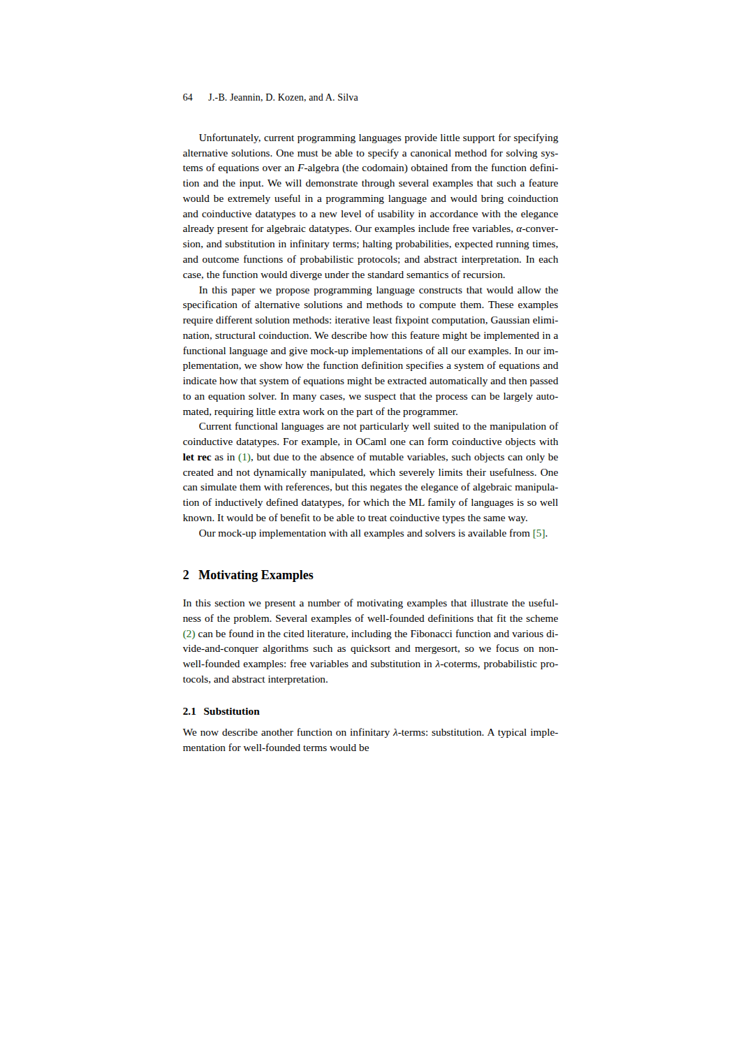64 J.-B. Jeannin, D. Kozen, and A. Silva
Unfortunately, current programming languages provide little support for specifying alternative solutions. One must be able to specify a canonical method for solving systems of equations over an F-algebra (the codomain) obtained from the function definition and the input. We will demonstrate through several examples that such a feature would be extremely useful in a programming language and would bring coinduction and coinductive datatypes to a new level of usability in accordance with the elegance already present for algebraic datatypes. Our examples include free variables, α-conversion, and substitution in infinitary terms; halting probabilities, expected running times, and outcome functions of probabilistic protocols; and abstract interpretation. In each case, the function would diverge under the standard semantics of recursion.
In this paper we propose programming language constructs that would allow the specification of alternative solutions and methods to compute them. These examples require different solution methods: iterative least fixpoint computation, Gaussian elimination, structural coinduction. We describe how this feature might be implemented in a functional language and give mock-up implementations of all our examples. In our implementation, we show how the function definition specifies a system of equations and indicate how that system of equations might be extracted automatically and then passed to an equation solver. In many cases, we suspect that the process can be largely automated, requiring little extra work on the part of the programmer.
Current functional languages are not particularly well suited to the manipulation of coinductive datatypes. For example, in OCaml one can form coinductive objects with let rec as in (1), but due to the absence of mutable variables, such objects can only be created and not dynamically manipulated, which severely limits their usefulness. One can simulate them with references, but this negates the elegance of algebraic manipulation of inductively defined datatypes, for which the ML family of languages is so well known. It would be of benefit to be able to treat coinductive types the same way.
Our mock-up implementation with all examples and solvers is available from [5].
2 Motivating Examples
In this section we present a number of motivating examples that illustrate the usefulness of the problem. Several examples of well-founded definitions that fit the scheme (2) can be found in the cited literature, including the Fibonacci function and various divide-and-conquer algorithms such as quicksort and mergesort, so we focus on non-well-founded examples: free variables and substitution in λ-coterms, probabilistic protocols, and abstract interpretation.
2.1 Substitution
We now describe another function on infinitary λ-terms: substitution. A typical implementation for well-founded terms would be